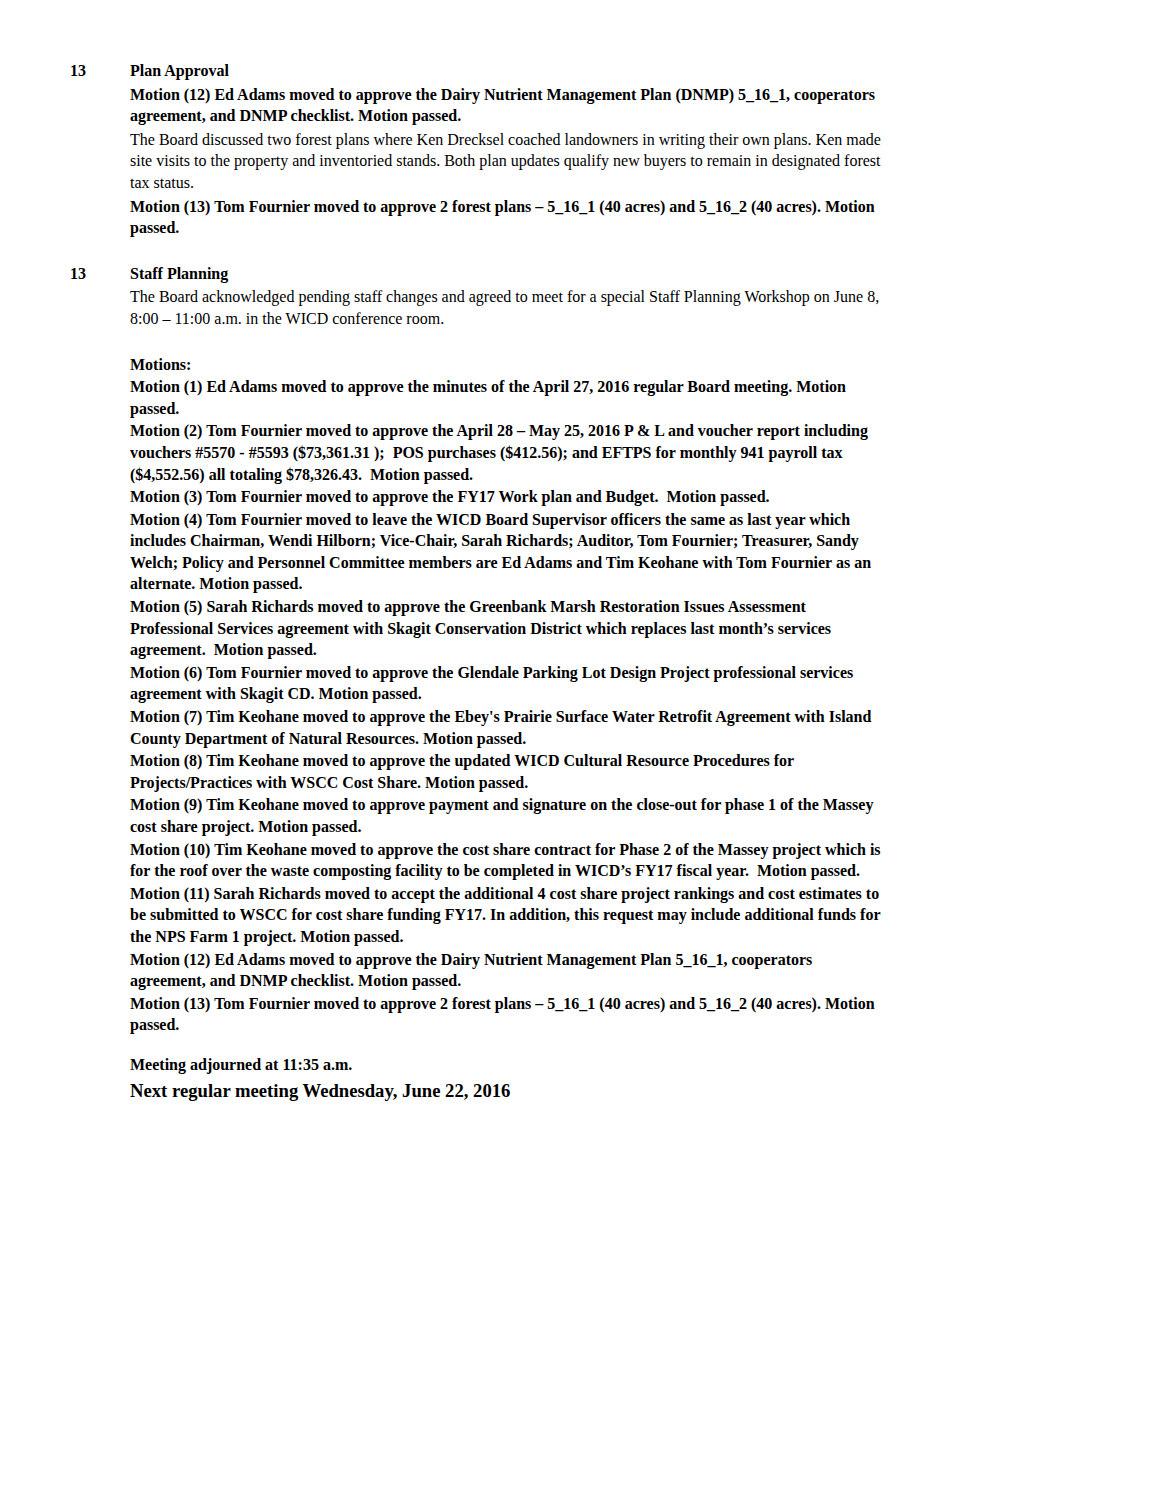13
Plan Approval
Motion (12) Ed Adams moved to approve the Dairy Nutrient Management Plan (DNMP) 5_16_1, cooperators agreement, and DNMP checklist. Motion passed.
The Board discussed two forest plans where Ken Drecksel coached landowners in writing their own plans. Ken made site visits to the property and inventoried stands. Both plan updates qualify new buyers to remain in designated forest tax status.
Motion (13) Tom Fournier moved to approve 2 forest plans – 5_16_1 (40 acres) and 5_16_2 (40 acres). Motion passed.
13
Staff Planning
The Board acknowledged pending staff changes and agreed to meet for a special Staff Planning Workshop on June 8, 8:00 – 11:00 a.m. in the WICD conference room.
Motions:
Motion (1) Ed Adams moved to approve the minutes of the April 27, 2016 regular Board meeting. Motion passed.
Motion (2) Tom Fournier moved to approve the April 28 – May 25, 2016 P & L and voucher report including vouchers #5570 - #5593 ($73,361.31 ); POS purchases ($412.56); and EFTPS for monthly 941 payroll tax ($4,552.56) all totaling $78,326.43. Motion passed.
Motion (3) Tom Fournier moved to approve the FY17 Work plan and Budget. Motion passed.
Motion (4) Tom Fournier moved to leave the WICD Board Supervisor officers the same as last year which includes Chairman, Wendi Hilborn; Vice-Chair, Sarah Richards; Auditor, Tom Fournier; Treasurer, Sandy Welch; Policy and Personnel Committee members are Ed Adams and Tim Keohane with Tom Fournier as an alternate. Motion passed.
Motion (5) Sarah Richards moved to approve the Greenbank Marsh Restoration Issues Assessment Professional Services agreement with Skagit Conservation District which replaces last month’s services agreement. Motion passed.
Motion (6) Tom Fournier moved to approve the Glendale Parking Lot Design Project professional services agreement with Skagit CD. Motion passed.
Motion (7) Tim Keohane moved to approve the Ebey's Prairie Surface Water Retrofit Agreement with Island County Department of Natural Resources. Motion passed.
Motion (8) Tim Keohane moved to approve the updated WICD Cultural Resource Procedures for Projects/Practices with WSCC Cost Share. Motion passed.
Motion (9) Tim Keohane moved to approve payment and signature on the close-out for phase 1 of the Massey cost share project. Motion passed.
Motion (10) Tim Keohane moved to approve the cost share contract for Phase 2 of the Massey project which is for the roof over the waste composting facility to be completed in WICD’s FY17 fiscal year. Motion passed.
Motion (11) Sarah Richards moved to accept the additional 4 cost share project rankings and cost estimates to be submitted to WSCC for cost share funding FY17. In addition, this request may include additional funds for the NPS Farm 1 project. Motion passed.
Motion (12) Ed Adams moved to approve the Dairy Nutrient Management Plan 5_16_1, cooperators agreement, and DNMP checklist. Motion passed.
Motion (13) Tom Fournier moved to approve 2 forest plans – 5_16_1 (40 acres) and 5_16_2 (40 acres). Motion passed.
Meeting adjourned at 11:35 a.m.
Next regular meeting Wednesday, June 22, 2016